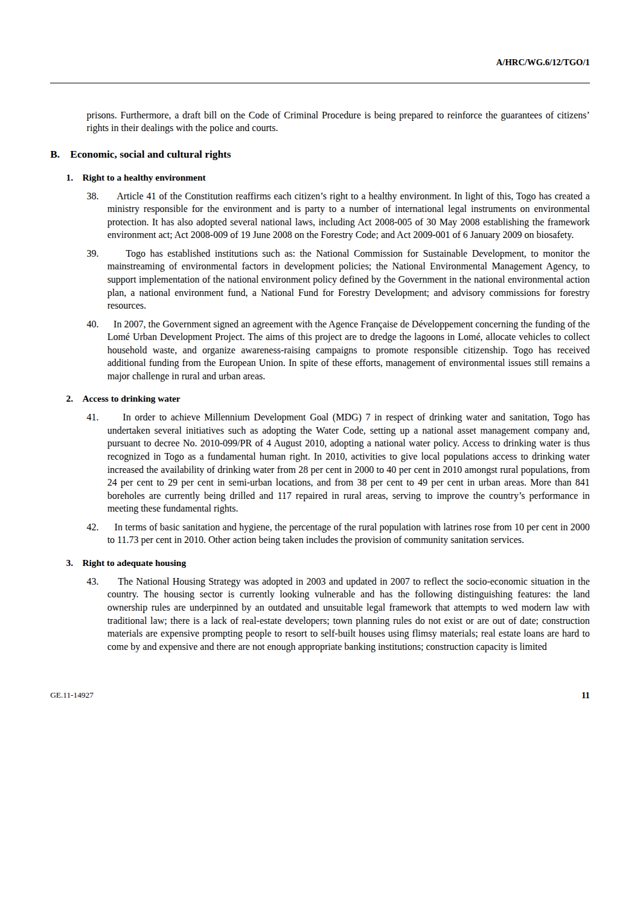A/HRC/WG.6/12/TGO/1
prisons. Furthermore, a draft bill on the Code of Criminal Procedure is being prepared to reinforce the guarantees of citizens’ rights in their dealings with the police and courts.
B. Economic, social and cultural rights
1. Right to a healthy environment
38. Article 41 of the Constitution reaffirms each citizen’s right to a healthy environment. In light of this, Togo has created a ministry responsible for the environment and is party to a number of international legal instruments on environmental protection. It has also adopted several national laws, including Act 2008-005 of 30 May 2008 establishing the framework environment act; Act 2008-009 of 19 June 2008 on the Forestry Code; and Act 2009-001 of 6 January 2009 on biosafety.
39. Togo has established institutions such as: the National Commission for Sustainable Development, to monitor the mainstreaming of environmental factors in development policies; the National Environmental Management Agency, to support implementation of the national environment policy defined by the Government in the national environmental action plan, a national environment fund, a National Fund for Forestry Development; and advisory commissions for forestry resources.
40. In 2007, the Government signed an agreement with the Agence Française de Développement concerning the funding of the Lomé Urban Development Project. The aims of this project are to dredge the lagoons in Lomé, allocate vehicles to collect household waste, and organize awareness-raising campaigns to promote responsible citizenship. Togo has received additional funding from the European Union. In spite of these efforts, management of environmental issues still remains a major challenge in rural and urban areas.
2. Access to drinking water
41. In order to achieve Millennium Development Goal (MDG) 7 in respect of drinking water and sanitation, Togo has undertaken several initiatives such as adopting the Water Code, setting up a national asset management company and, pursuant to decree No. 2010-099/PR of 4 August 2010, adopting a national water policy. Access to drinking water is thus recognized in Togo as a fundamental human right. In 2010, activities to give local populations access to drinking water increased the availability of drinking water from 28 per cent in 2000 to 40 per cent in 2010 amongst rural populations, from 24 per cent to 29 per cent in semi-urban locations, and from 38 per cent to 49 per cent in urban areas. More than 841 boreholes are currently being drilled and 117 repaired in rural areas, serving to improve the country’s performance in meeting these fundamental rights.
42. In terms of basic sanitation and hygiene, the percentage of the rural population with latrines rose from 10 per cent in 2000 to 11.73 per cent in 2010. Other action being taken includes the provision of community sanitation services.
3. Right to adequate housing
43. The National Housing Strategy was adopted in 2003 and updated in 2007 to reflect the socio-economic situation in the country. The housing sector is currently looking vulnerable and has the following distinguishing features: the land ownership rules are underpinned by an outdated and unsuitable legal framework that attempts to wed modern law with traditional law; there is a lack of real-estate developers; town planning rules do not exist or are out of date; construction materials are expensive prompting people to resort to self-built houses using flimsy materials; real estate loans are hard to come by and expensive and there are not enough appropriate banking institutions; construction capacity is limited
GE.11-14927
11